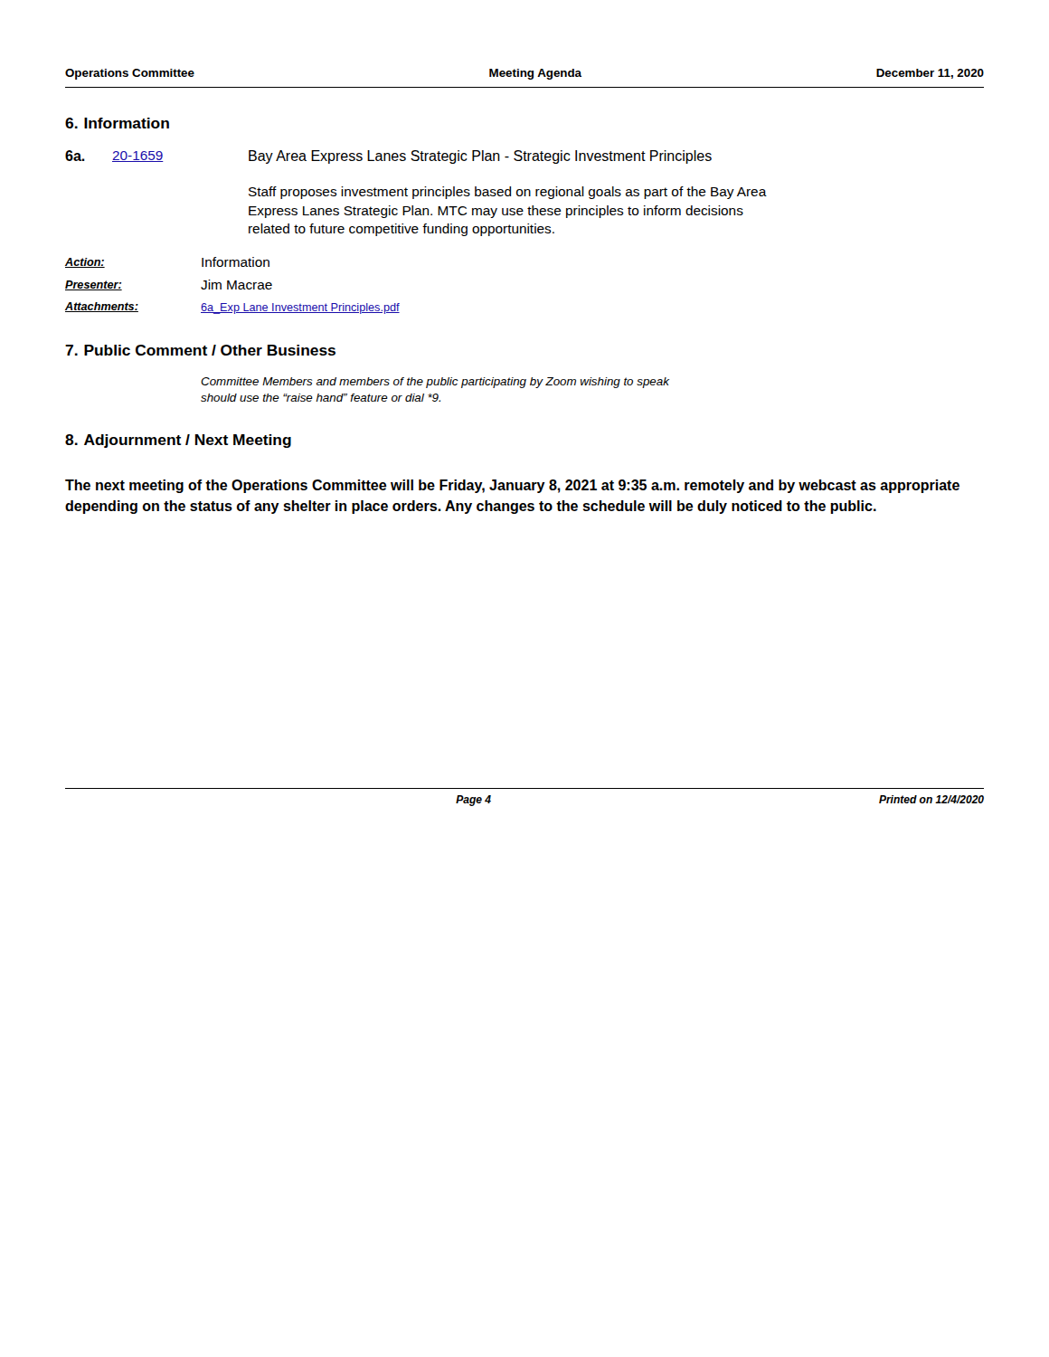Operations Committee
Meeting Agenda
December 11, 2020
6. Information
| 6a. | 20-1659 | Bay Area Express Lanes Strategic Plan - Strategic Investment Principles Staff proposes investment principles based on regional goals as part of the Bay Area Express Lanes Strategic Plan. MTC may use these principles to inform decisions related to future competitive funding opportunities. |
Action:
Information
Presenter:
Jim Macrae
Attachments:
6a_Exp Lane Investment Principles.pdf
7. Public Comment / Other Business
Committee Members and members of the public participating by Zoom wishing to speak should use the “raise hand” feature or dial *9.
8. Adjournment / Next Meeting
The next meeting of the Operations Committee will be Friday, January 8, 2021 at 9:35 a.m. remotely and by webcast as appropriate depending on the status of any shelter in place orders. Any changes to the schedule will be duly noticed to the public.
Page 4
Printed on 12/4/2020